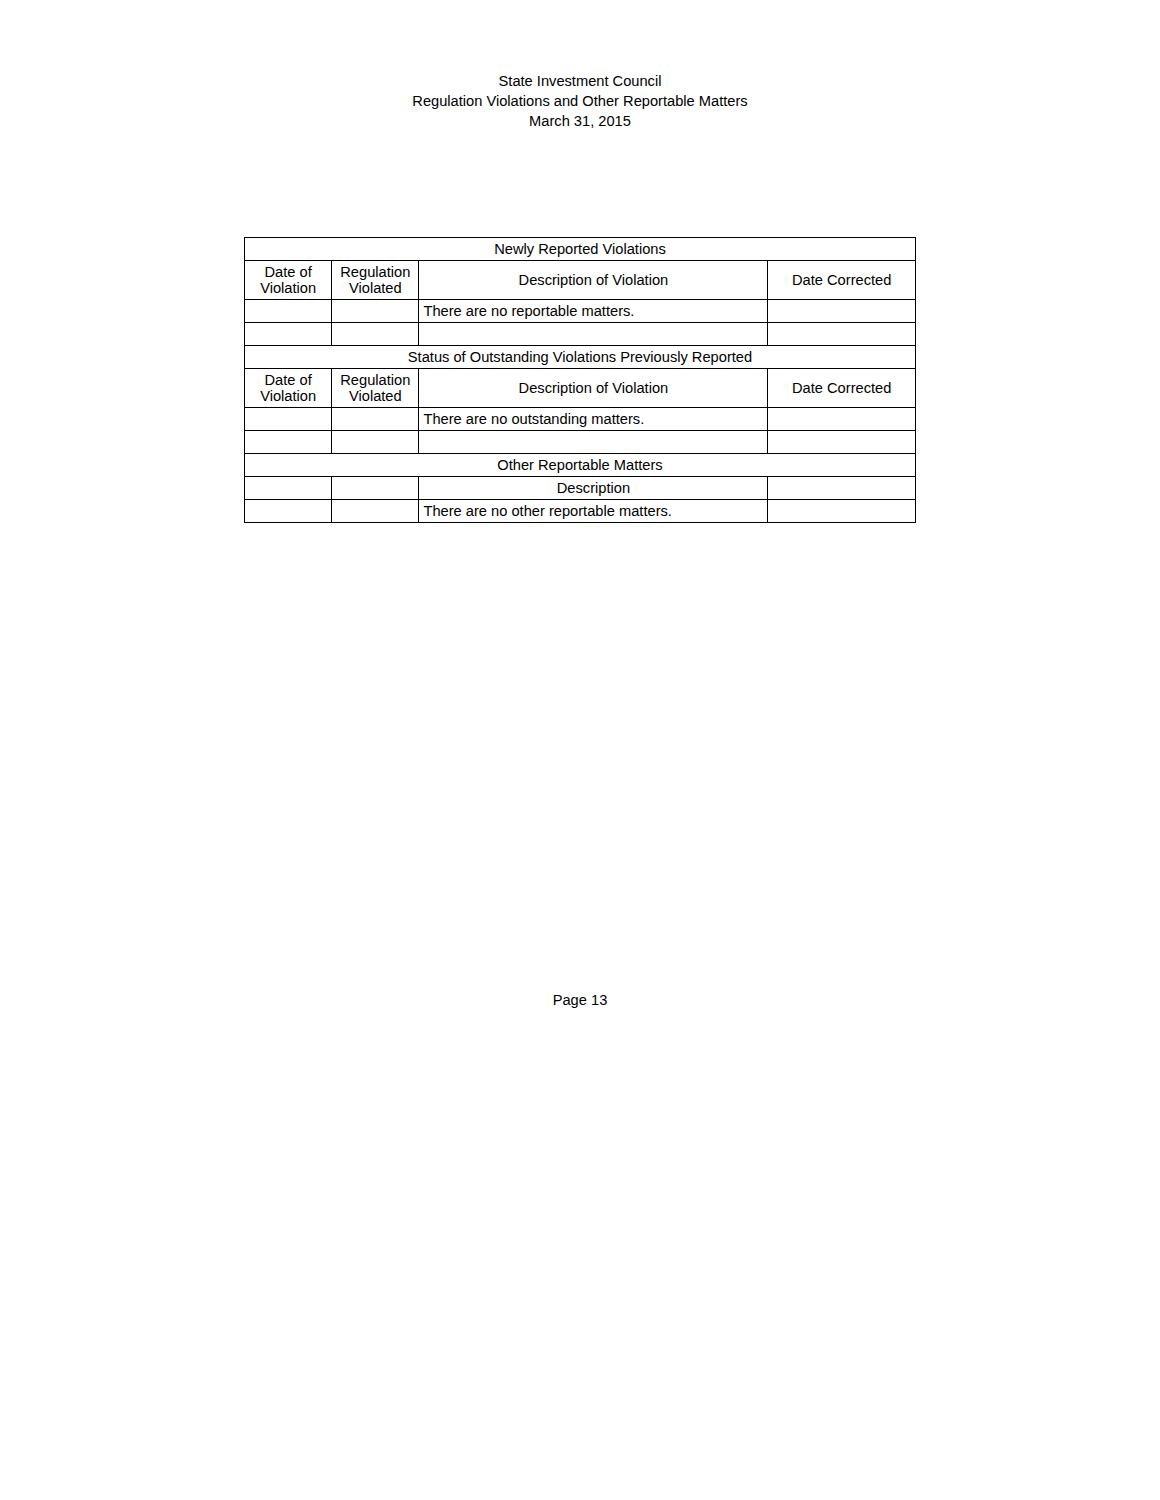State Investment Council
Regulation Violations and Other Reportable Matters
March 31, 2015
| Newly Reported Violations |
| Date of Violation | Regulation Violated | Description of Violation | Date Corrected |
| | | There are no reportable matters. | |
| Status of Outstanding Violations Previously Reported |
| Date of Violation | Regulation Violated | Description of Violation | Date Corrected |
| | | There are no outstanding matters. | |
| Other Reportable Matters |
| | | Description | |
| | | There are no other reportable matters. | |
Page 13